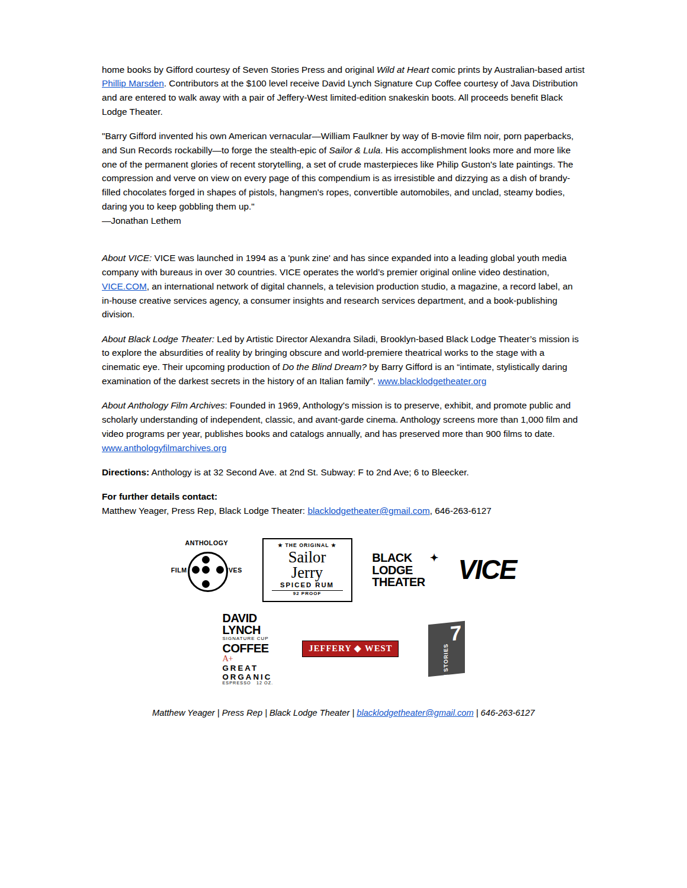home books by Gifford courtesy of Seven Stories Press and original Wild at Heart comic prints by Australian-based artist Phillip Marsden. Contributors at the $100 level receive David Lynch Signature Cup Coffee courtesy of Java Distribution and are entered to walk away with a pair of Jeffery-West limited-edition snakeskin boots. All proceeds benefit Black Lodge Theater.
"Barry Gifford invented his own American vernacular—William Faulkner by way of B-movie film noir, porn paperbacks, and Sun Records rockabilly—to forge the stealth-epic of Sailor & Lula. His accomplishment looks more and more like one of the permanent glories of recent storytelling, a set of crude masterpieces like Philip Guston's late paintings. The compression and verve on view on every page of this compendium is as irresistible and dizzying as a dish of brandy-filled chocolates forged in shapes of pistols, hangmen's ropes, convertible automobiles, and unclad, steamy bodies, daring you to keep gobbling them up."—Jonathan Lethem
About VICE: VICE was launched in 1994 as a 'punk zine' and has since expanded into a leading global youth media company with bureaus in over 30 countries. VICE operates the world’s premier original online video destination, VICE.COM, an international network of digital channels, a television production studio, a magazine, a record label, an in-house creative services agency, a consumer insights and research services department, and a book-publishing division.
About Black Lodge Theater: Led by Artistic Director Alexandra Siladi, Brooklyn-based Black Lodge Theater’s mission is to explore the absurdities of reality by bringing obscure and world-premiere theatrical works to the stage with a cinematic eye. Their upcoming production of Do the Blind Dream? by Barry Gifford is an “intimate, stylistically daring examination of the darkest secrets in the history of an Italian family”. www.blacklodgetheater.org
About Anthology Film Archives: Founded in 1969, Anthology's mission is to preserve, exhibit, and promote public and scholarly understanding of independent, classic, and avant-garde cinema. Anthology screens more than 1,000 film and video programs per year, publishes books and catalogs annually, and has preserved more than 900 films to date. www.anthologyfilmarchives.org
Directions: Anthology is at 32 Second Ave. at 2nd St. Subway: F to 2nd Ave; 6 to Bleecker.
For further details contact:
Matthew Yeager, Press Rep, Black Lodge Theater: blacklodgetheater@gmail.com, 646-263-6127
ANTHOLOGY
FILM
ARCHIVES
★ THE ORIGINAL ★
Sailor Jerry
SPICED RUM
92 PROOF
✦ BLACK
LODGE
THEATER
VICE
DAVID
LYNCH
SIGNATURE CUP
COFFEE
A+
GREAT
ORGANIC
ESPRESSO 12 OZ.
JEFFERY ◆ WEST
7
SEVEN STORIES
Matthew Yeager | Press Rep | Black Lodge Theater | blacklodgetheater@gmail.com | 646-263-6127